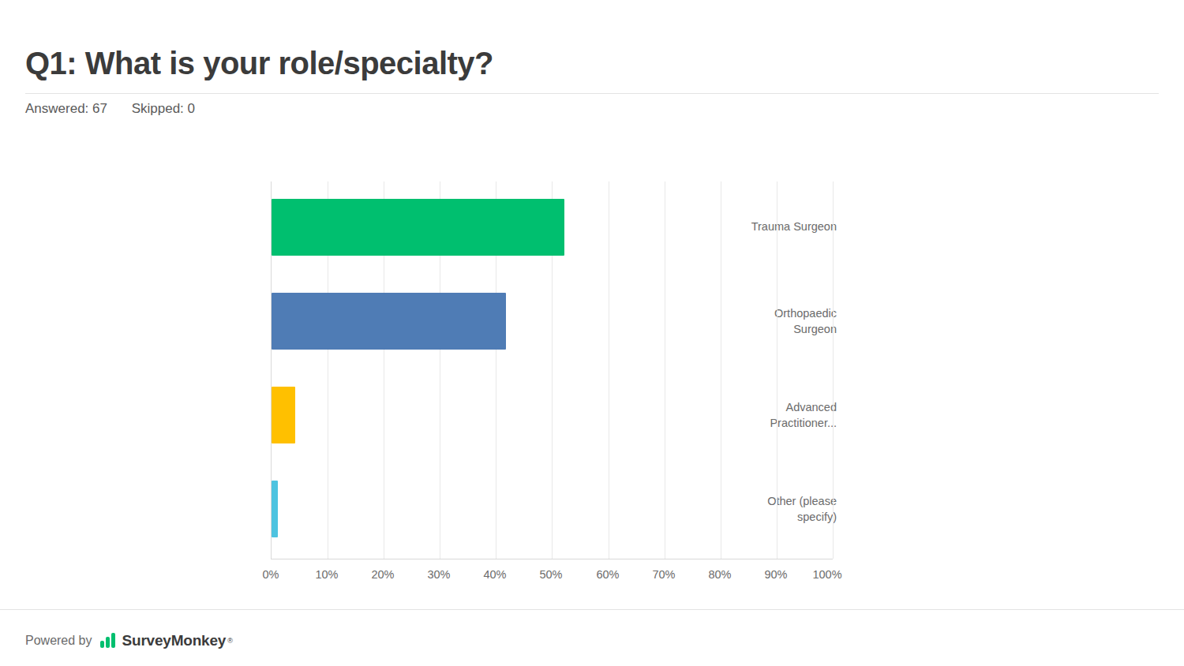Q1: What is your role/specialty?
Answered: 67 Skipped: 0
Trauma Surgeon
Orthopaedic
Surgeon
Advanced
Practitioner...
Other (please
specify)
0% 10% 20% 30% 40% 50% 60% 70% 80% 90% 100%
Powered by SurveyMonkey®